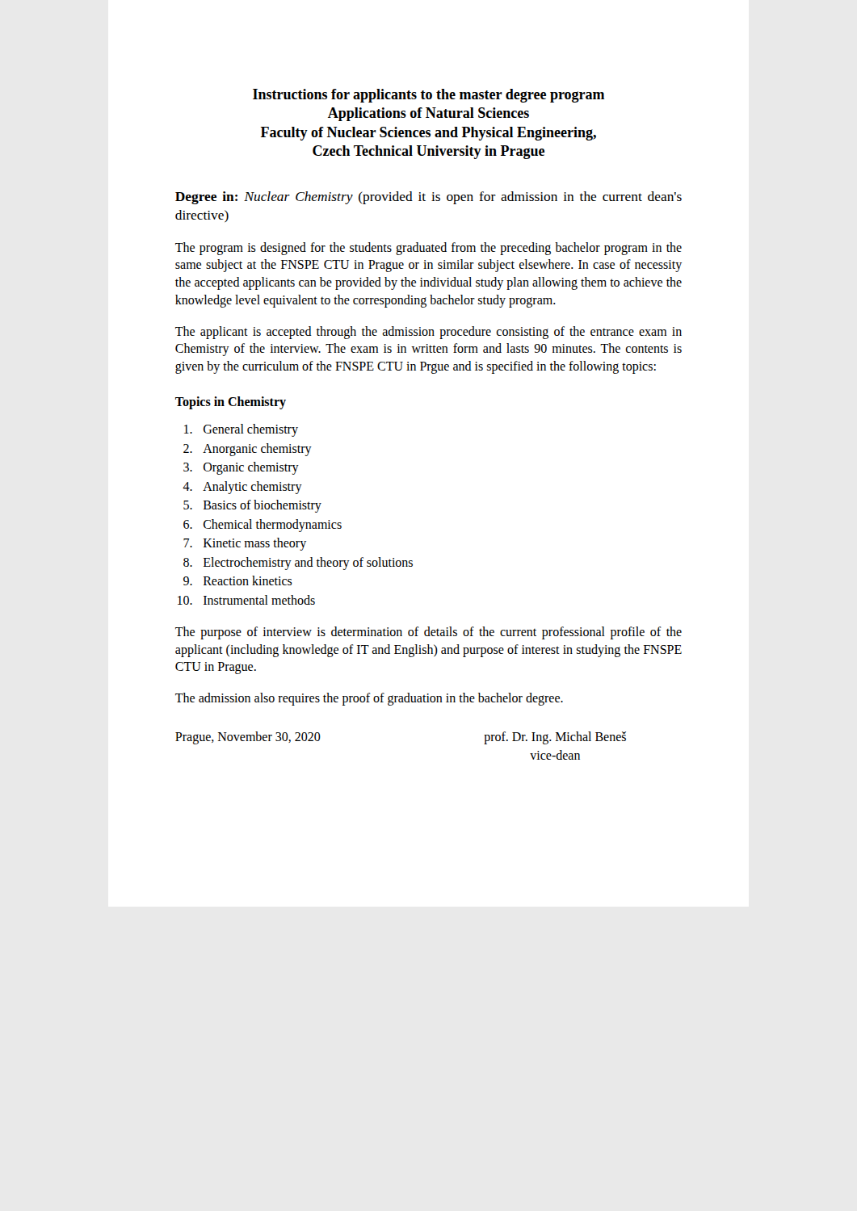Instructions for applicants to the master degree program Applications of Natural Sciences Faculty of Nuclear Sciences and Physical Engineering, Czech Technical University in Prague
Degree in: Nuclear Chemistry (provided it is open for admission in the current dean's directive)
The program is designed for the students graduated from the preceding bachelor program in the same subject at the FNSPE CTU in Prague or in similar subject elsewhere. In case of necessity the accepted applicants can be provided by the individual study plan allowing them to achieve the knowledge level equivalent to the corresponding bachelor study program.
The applicant is accepted through the admission procedure consisting of the entrance exam in Chemistry of the interview. The exam is in written form and lasts 90 minutes. The contents is given by the curriculum of the FNSPE CTU in Prgue and is specified in the following topics:
Topics in Chemistry
General chemistry
Anorganic chemistry
Organic chemistry
Analytic chemistry
Basics of biochemistry
Chemical thermodynamics
Kinetic mass theory
Electrochemistry and theory of solutions
Reaction kinetics
Instrumental methods
The purpose of interview is determination of details of the current professional profile of the applicant (including knowledge of IT and English) and purpose of interest in studying the FNSPE CTU in Prague.
The admission also requires the proof of graduation in the bachelor degree.
| Prague, November 30, 2020 | prof. Dr. Ing. Michal Beneš vice-dean |